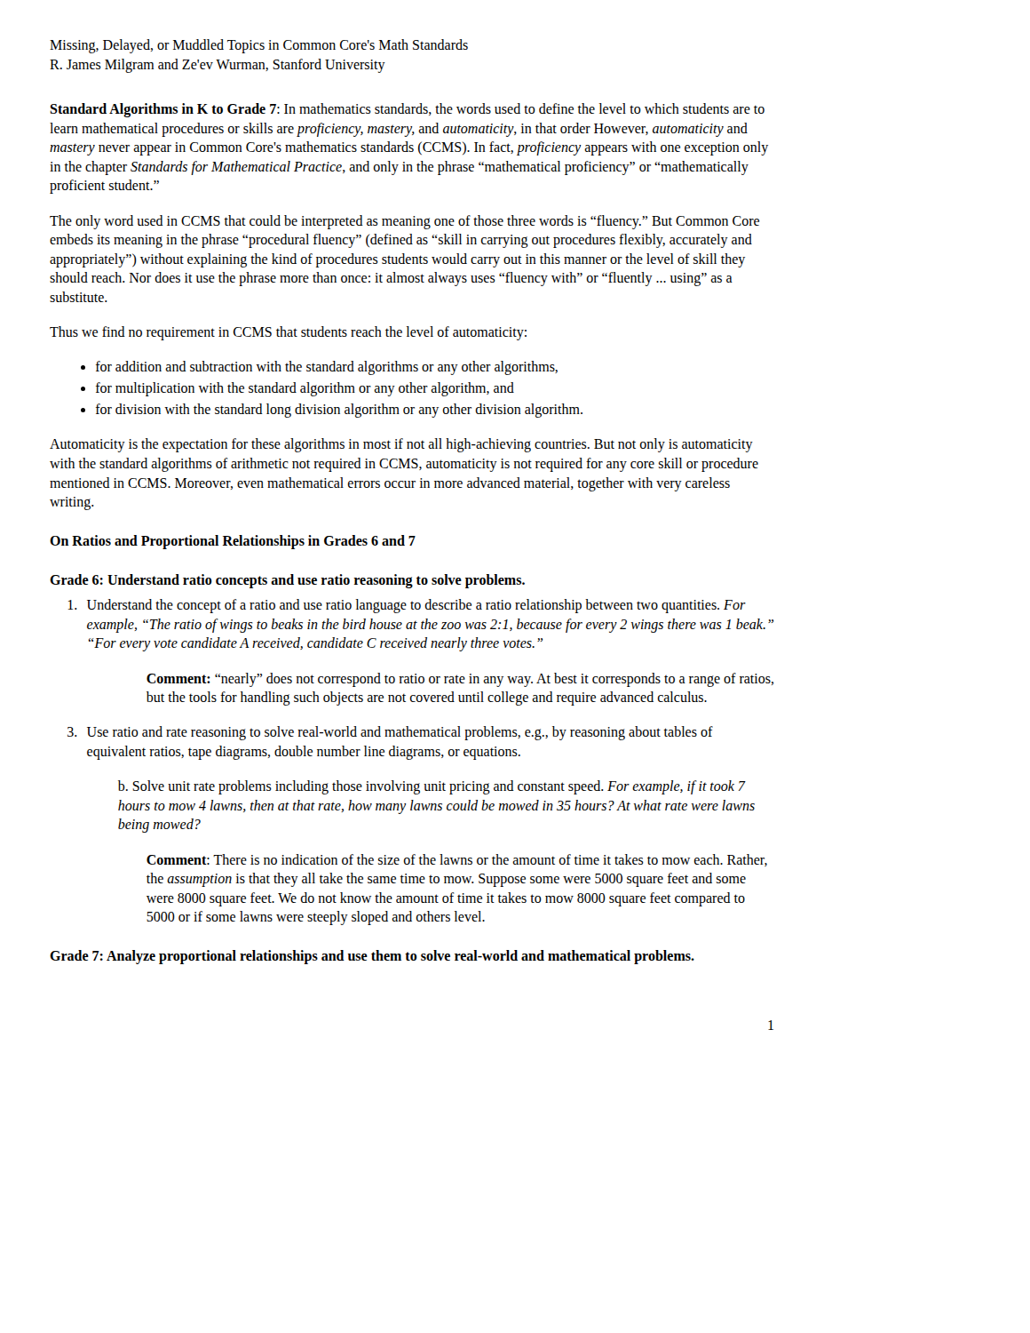Missing, Delayed, or Muddled Topics in Common Core's Math Standards
R. James Milgram and Ze'ev Wurman, Stanford University
Standard Algorithms in K to Grade 7: In mathematics standards, the words used to define the level to which students are to learn mathematical procedures or skills are proficiency, mastery, and automaticity, in that order However, automaticity and mastery never appear in Common Core's mathematics standards (CCMS). In fact, proficiency appears with one exception only in the chapter Standards for Mathematical Practice, and only in the phrase “mathematical proficiency” or “mathematically proficient student.”
The only word used in CCMS that could be interpreted as meaning one of those three words is “fluency.” But Common Core embeds its meaning in the phrase “procedural fluency” (defined as “skill in carrying out procedures flexibly, accurately and appropriately”) without explaining the kind of procedures students would carry out in this manner or the level of skill they should reach. Nor does it use the phrase more than once: it almost always uses “fluency with” or “fluently ... using” as a substitute.
Thus we find no requirement in CCMS that students reach the level of automaticity:
for addition and subtraction with the standard algorithms or any other algorithms,
for multiplication with the standard algorithm or any other algorithm, and
for division with the standard long division algorithm or any other division algorithm.
Automaticity is the expectation for these algorithms in most if not all high-achieving countries. But not only is automaticity with the standard algorithms of arithmetic not required in CCMS, automaticity is not required for any core skill or procedure mentioned in CCMS. Moreover, even mathematical errors occur in more advanced material, together with very careless writing.
On Ratios and Proportional Relationships in Grades 6 and 7
Grade 6: Understand ratio concepts and use ratio reasoning to solve problems.
Understand the concept of a ratio and use ratio language to describe a ratio relationship between two quantities. For example, “The ratio of wings to beaks in the bird house at the zoo was 2:1, because for every 2 wings there was 1 beak.” “For every vote candidate A received, candidate C received nearly three votes.”
Comment: “nearly” does not correspond to ratio or rate in any way. At best it corresponds to a range of ratios, but the tools for handling such objects are not covered until college and require advanced calculus.
Use ratio and rate reasoning to solve real-world and mathematical problems, e.g., by reasoning about tables of equivalent ratios, tape diagrams, double number line diagrams, or equations.
b. Solve unit rate problems including those involving unit pricing and constant speed. For example, if it took 7 hours to mow 4 lawns, then at that rate, how many lawns could be mowed in 35 hours? At what rate were lawns being mowed?
Comment: There is no indication of the size of the lawns or the amount of time it takes to mow each. Rather, the assumption is that they all take the same time to mow. Suppose some were 5000 square feet and some were 8000 square feet. We do not know the amount of time it takes to mow 8000 square feet compared to 5000 or if some lawns were steeply sloped and others level.
Grade 7: Analyze proportional relationships and use them to solve real-world and mathematical problems.
1